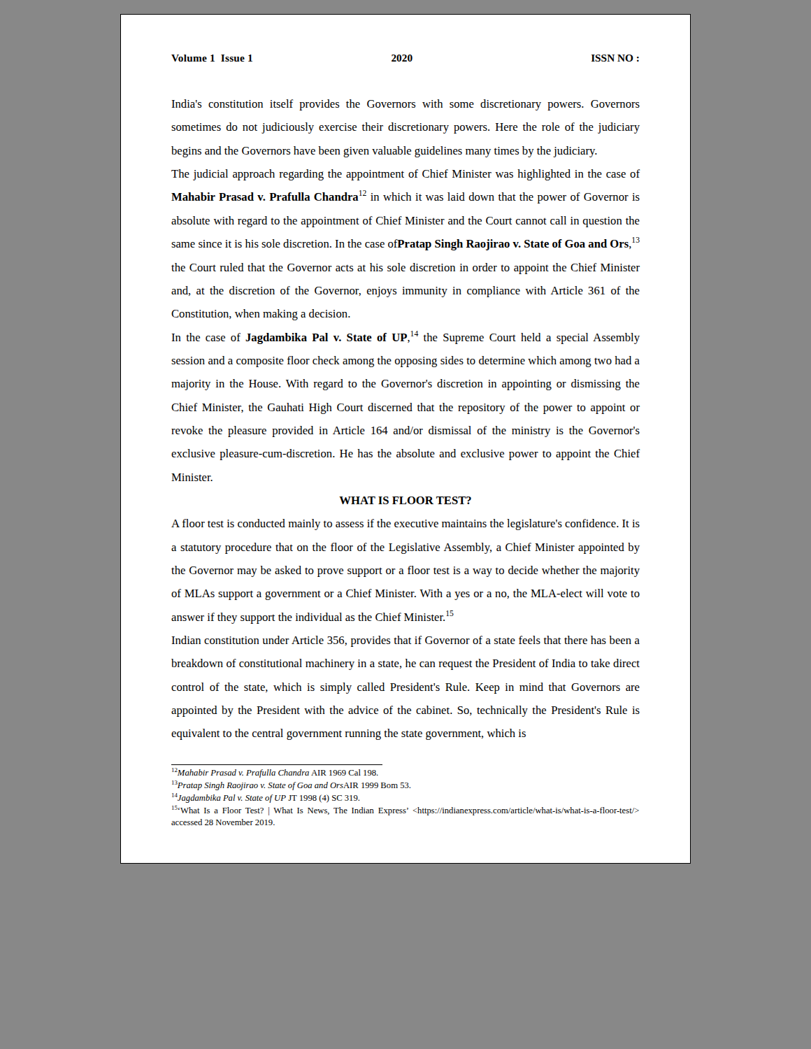Volume 1 Issue 1 2020 ISSN NO :
India's constitution itself provides the Governors with some discretionary powers. Governors sometimes do not judiciously exercise their discretionary powers. Here the role of the judiciary begins and the Governors have been given valuable guidelines many times by the judiciary.
The judicial approach regarding the appointment of Chief Minister was highlighted in the case of Mahabir Prasad v. Prafulla Chandra12 in which it was laid down that the power of Governor is absolute with regard to the appointment of Chief Minister and the Court cannot call in question the same since it is his sole discretion. In the case ofPratap Singh Raojirao v. State of Goa and Ors,13 the Court ruled that the Governor acts at his sole discretion in order to appoint the Chief Minister and, at the discretion of the Governor, enjoys immunity in compliance with Article 361 of the Constitution, when making a decision.
In the case of Jagdambika Pal v. State of UP,14 the Supreme Court held a special Assembly session and a composite floor check among the opposing sides to determine which among two had a majority in the House. With regard to the Governor's discretion in appointing or dismissing the Chief Minister, the Gauhati High Court discerned that the repository of the power to appoint or revoke the pleasure provided in Article 164 and/or dismissal of the ministry is the Governor's exclusive pleasure-cum-discretion. He has the absolute and exclusive power to appoint the Chief Minister.
WHAT IS FLOOR TEST?
A floor test is conducted mainly to assess if the executive maintains the legislature's confidence. It is a statutory procedure that on the floor of the Legislative Assembly, a Chief Minister appointed by the Governor may be asked to prove support or a floor test is a way to decide whether the majority of MLAs support a government or a Chief Minister. With a yes or a no, the MLA-elect will vote to answer if they support the individual as the Chief Minister.15
Indian constitution under Article 356, provides that if Governor of a state feels that there has been a breakdown of constitutional machinery in a state, he can request the President of India to take direct control of the state, which is simply called President's Rule. Keep in mind that Governors are appointed by the President with the advice of the cabinet. So, technically the President's Rule is equivalent to the central government running the state government, which is
12Mahabir Prasad v. Prafulla Chandra AIR 1969 Cal 198.
13Pratap Singh Raojirao v. State of Goa and Ors AIR 1999 Bom 53.
14Jagdambika Pal v. State of UP JT 1998 (4) SC 319.
15‘What Is a Floor Test? | What Is News, The Indian Express’ <https://indianexpress.com/article/what-is/what-is-a-floor-test/> accessed 28 November 2019.